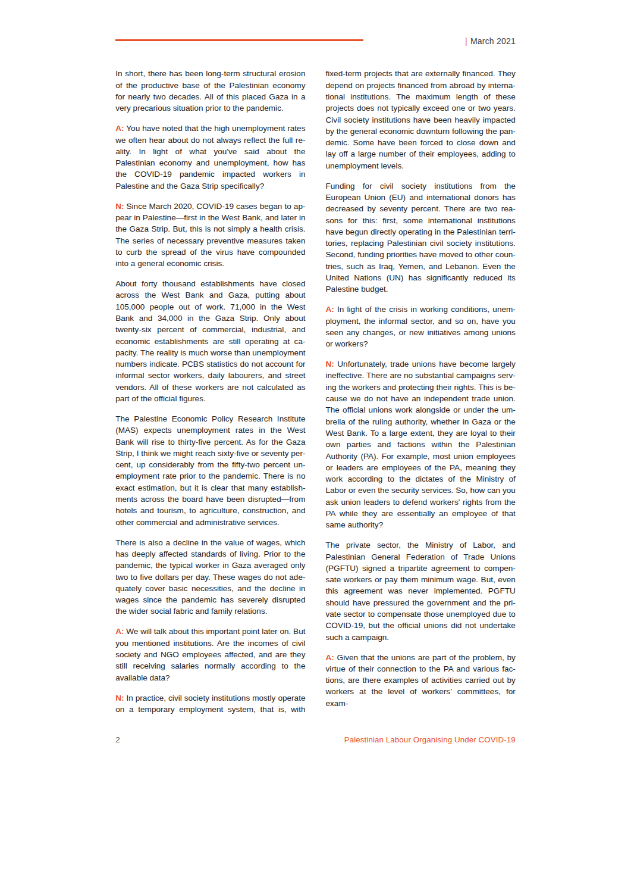|March 2021
In short, there has been long-term structural erosion of the productive base of the Palestinian economy for nearly two decades. All of this placed Gaza in a very precarious situation prior to the pandemic.
A: You have noted that the high unemployment rates we often hear about do not always reflect the full reality. In light of what you've said about the Palestinian economy and unemployment, how has the COVID-19 pandemic impacted workers in Palestine and the Gaza Strip specifically?
N: Since March 2020, COVID-19 cases began to appear in Palestine—first in the West Bank, and later in the Gaza Strip. But, this is not simply a health crisis. The series of necessary preventive measures taken to curb the spread of the virus have compounded into a general economic crisis.
About forty thousand establishments have closed across the West Bank and Gaza, putting about 105,000 people out of work. 71,000 in the West Bank and 34,000 in the Gaza Strip. Only about twenty-six percent of commercial, industrial, and economic establishments are still operating at capacity. The reality is much worse than unemployment numbers indicate. PCBS statistics do not account for informal sector workers, daily labourers, and street vendors. All of these workers are not calculated as part of the official figures.
The Palestine Economic Policy Research Institute (MAS) expects unemployment rates in the West Bank will rise to thirty-five percent. As for the Gaza Strip, I think we might reach sixty-five or seventy percent, up considerably from the fifty-two percent unemployment rate prior to the pandemic. There is no exact estimation, but it is clear that many establishments across the board have been disrupted—from hotels and tourism, to agriculture, construction, and other commercial and administrative services.
There is also a decline in the value of wages, which has deeply affected standards of living. Prior to the pandemic, the typical worker in Gaza averaged only two to five dollars per day. These wages do not adequately cover basic necessities, and the decline in wages since the pandemic has severely disrupted the wider social fabric and family relations.
A: We will talk about this important point later on. But you mentioned institutions. Are the incomes of civil society and NGO employees affected, and are they still receiving salaries normally according to the available data?
N: In practice, civil society institutions mostly operate on a temporary employment system, that is, with fixed-term projects that are externally financed. They depend on projects financed from abroad by international institutions. The maximum length of these projects does not typically exceed one or two years. Civil society institutions have been heavily impacted by the general economic downturn following the pandemic. Some have been forced to close down and lay off a large number of their employees, adding to unemployment levels.
Funding for civil society institutions from the European Union (EU) and international donors has decreased by seventy percent. There are two reasons for this: first, some international institutions have begun directly operating in the Palestinian territories, replacing Palestinian civil society institutions. Second, funding priorities have moved to other countries, such as Iraq, Yemen, and Lebanon. Even the United Nations (UN) has significantly reduced its Palestine budget.
A: In light of the crisis in working conditions, unemployment, the informal sector, and so on, have you seen any changes, or new initiatives among unions or workers?
N: Unfortunately, trade unions have become largely ineffective. There are no substantial campaigns serving the workers and protecting their rights. This is because we do not have an independent trade union. The official unions work alongside or under the umbrella of the ruling authority, whether in Gaza or the West Bank. To a large extent, they are loyal to their own parties and factions within the Palestinian Authority (PA). For example, most union employees or leaders are employees of the PA, meaning they work according to the dictates of the Ministry of Labor or even the security services. So, how can you ask union leaders to defend workers' rights from the PA while they are essentially an employee of that same authority?
The private sector, the Ministry of Labor, and Palestinian General Federation of Trade Unions (PGFTU) signed a tripartite agreement to compensate workers or pay them minimum wage. But, even this agreement was never implemented. PGFTU should have pressured the government and the private sector to compensate those unemployed due to COVID-19, but the official unions did not undertake such a campaign.
A: Given that the unions are part of the problem, by virtue of their connection to the PA and various factions, are there examples of activities carried out by workers at the level of workers' committees, for exam-
2
Palestinian Labour Organising Under COVID-19